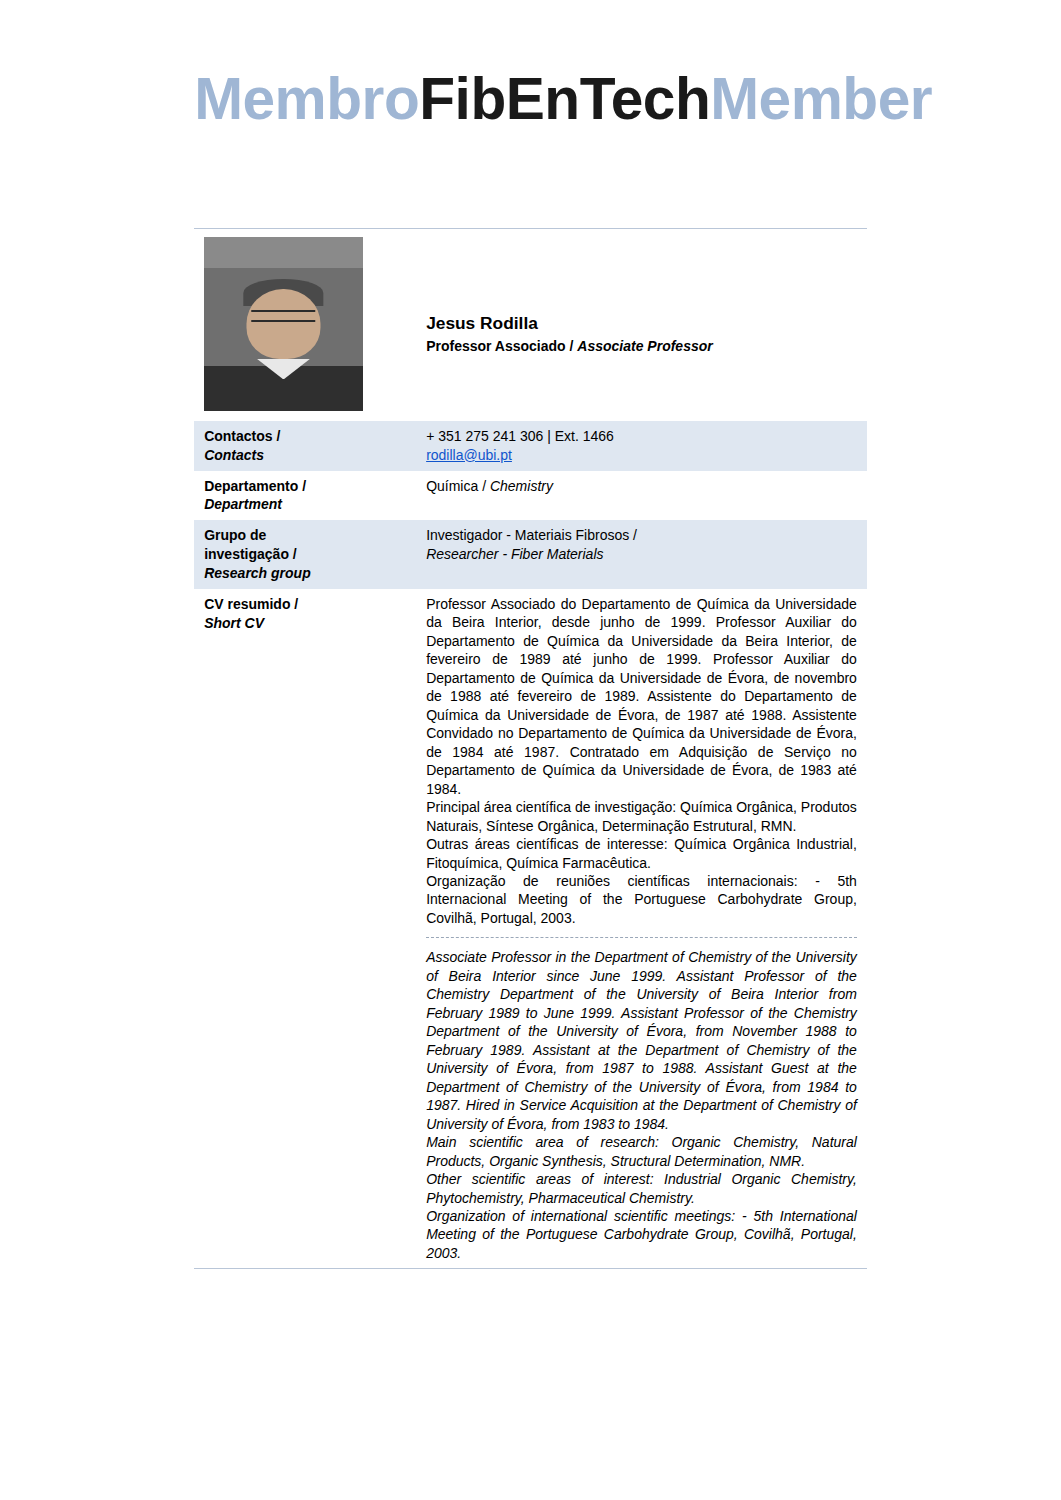Membro FibEnTech Member
| | Jesus Rodilla Professor Associado / Associate Professor |
| Contactos / Contacts | + 351 275 241 306 / Ext. 1466 rodilla@ubi.pt |
| Departamento / Department | Química / Chemistry |
| Grupo de investigação / Research group | Investigador - Materiais Fibrosos / Researcher - Fiber Materials |
| CV resumido / Short CV | Professor Associado do Departamento de Química da Universidade da Beira Interior, desde junho de 1999. Professor Auxiliar do Departamento de Química da Universidade da Beira Interior, de fevereiro de 1989 até junho de 1999. Professor Auxiliar do Departamento de Química da Universidade de Évora, de novembro de 1988 até fevereiro de 1989. Assistente do Departamento de Química da Universidade de Évora, de 1987 até 1988. Assistente Convidado no Departamento de Química da Universidade de Évora, de 1984 até 1987. Contratado em Adquisição de Serviço no Departamento de Química da Universidade de Évora, de 1983 até 1984. Principal área científica de investigação: Química Orgânica, Produtos Naturais, Síntese Orgânica, Determinação Estrutural, RMN. Outras áreas científicas de interesse: Química Orgânica Industrial, Fitoquímica, Química Farmacêutica. Organização de reuniões científicas internacionais: - 5th Internacional Meeting of the Portuguese Carbohydrate Group, Covilhã, Portugal, 2003. Associate Professor in the Department of Chemistry of the University of Beira Interior since June 1999. Assistant Professor of the Chemistry Department of the University of Beira Interior from February 1989 to June 1999. Assistant Professor of the Chemistry Department of the University of Évora, from November 1988 to February 1989. Assistant at the Department of Chemistry of the University of Évora, from 1987 to 1988. Assistant Guest at the Department of Chemistry of the University of Évora, from 1984 to 1987. Hired in Service Acquisition at the Department of Chemistry of University of Évora, from 1983 to 1984. Main scientific area of research: Organic Chemistry, Natural Products, Organic Synthesis, Structural Determination, NMR. Other scientific areas of interest: Industrial Organic Chemistry, Phytochemistry, Pharmaceutical Chemistry. Organization of international scientific meetings: - 5th International Meeting of the Portuguese Carbohydrate Group, Covilhã, Portugal, 2003. |